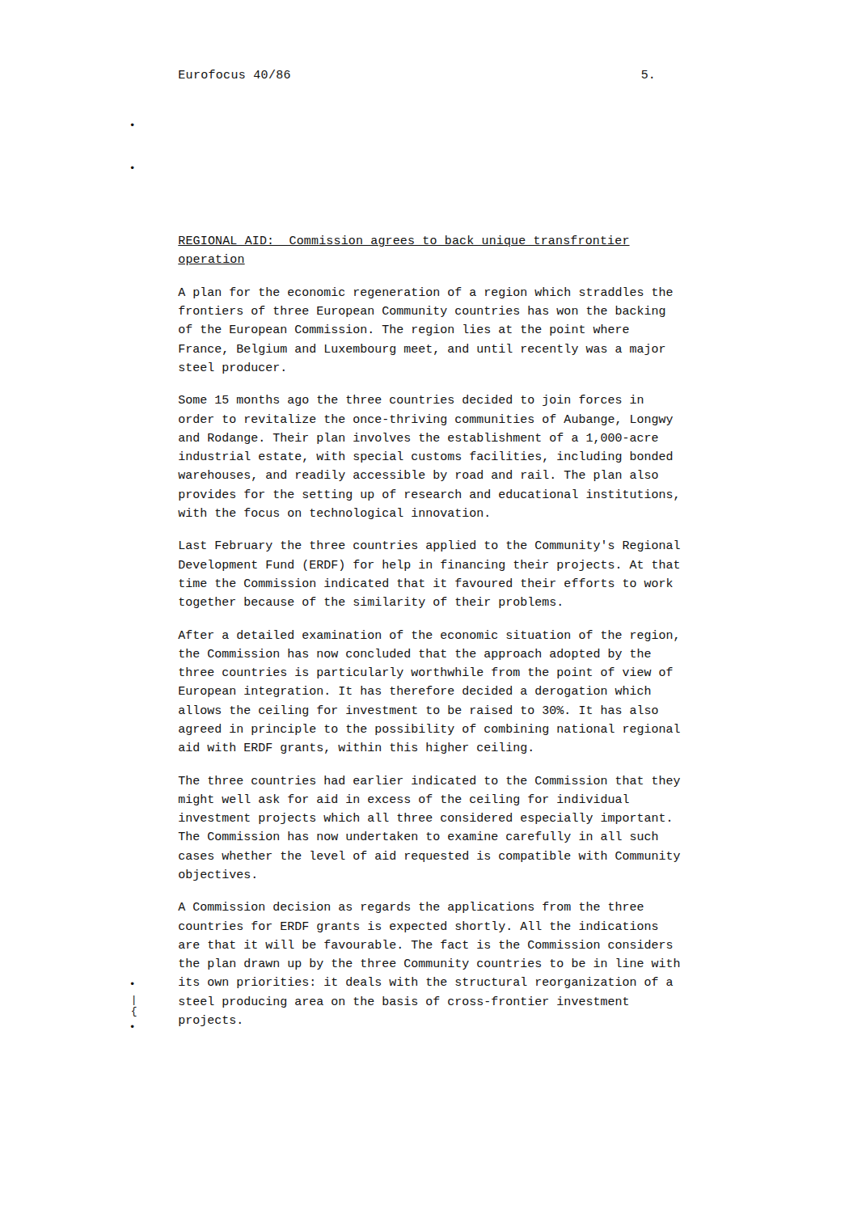• •
• |
{ •
Eurofocus 40/86
5.
REGIONAL AID: Commission agrees to back unique transfrontier operation
A plan for the economic regeneration of a region which straddles the frontiers of three European Community countries has won the backing of the European Commission. The region lies at the point where France, Belgium and Luxembourg meet, and until recently was a major steel producer.
Some 15 months ago the three countries decided to join forces in order to revitalize the once-thriving communities of Aubange, Longwy and Rodange. Their plan involves the establishment of a 1,000-acre industrial estate, with special customs facilities, including bonded warehouses, and readily accessible by road and rail. The plan also provides for the setting up of research and educational institutions, with the focus on technological innovation.
Last February the three countries applied to the Community's Regional Development Fund (ERDF) for help in financing their projects. At that time the Commission indicated that it favoured their efforts to work together because of the similarity of their problems.
After a detailed examination of the economic situation of the region, the Commission has now concluded that the approach adopted by the three countries is particularly worthwhile from the point of view of European integration. It has therefore decided a derogation which allows the ceiling for investment to be raised to 30%. It has also agreed in principle to the possibility of combining national regional aid with ERDF grants, within this higher ceiling.
The three countries had earlier indicated to the Commission that they might well ask for aid in excess of the ceiling for individual investment projects which all three considered especially important. The Commission has now undertaken to examine carefully in all such cases whether the level of aid requested is compatible with Community objectives.
A Commission decision as regards the applications from the three countries for ERDF grants is expected shortly. All the indications are that it will be favourable. The fact is the Commission considers the plan drawn up by the three Community countries to be in line with its own priorities: it deals with the structural reorganization of a steel producing area on the basis of cross-frontier investment projects.